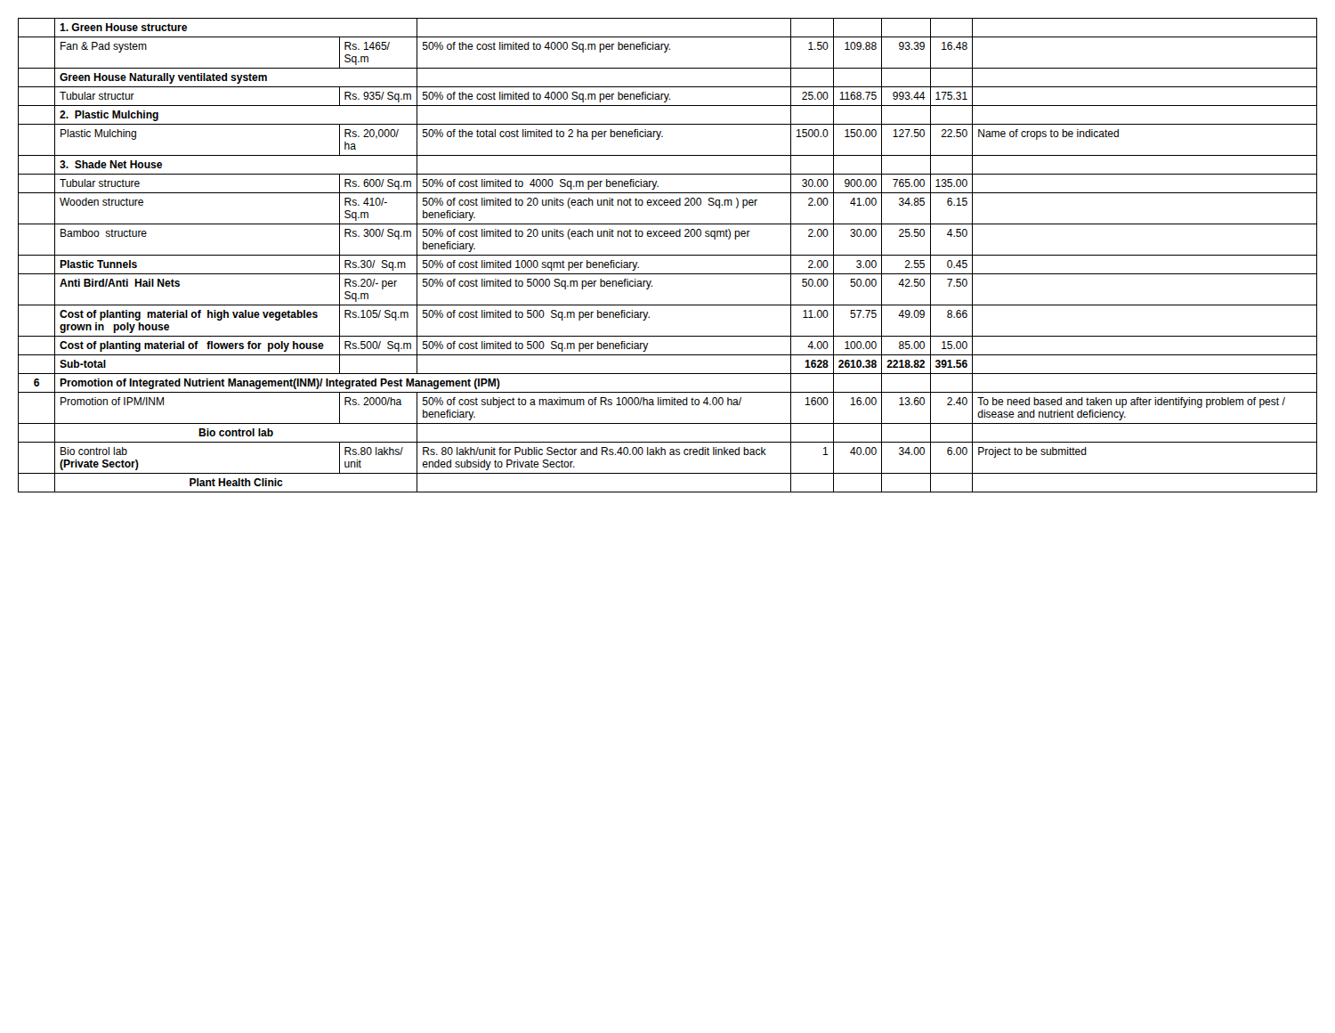| | 1. Green House structure | | | | | | |
| | Fan & Pad system | Rs. 1465/ Sq.m | 50% of the cost limited to 4000 Sq.m per beneficiary. | 1.50 | 109.88 | 93.39 | 16.48 | |
| | Green House Naturally ventilated system | | | | | | |
| | Tubular structur | Rs. 935/ Sq.m | 50% of the cost limited to 4000 Sq.m per beneficiary. | 25.00 | 1168.75 | 993.44 | 175.31 | |
| | 2. Plastic Mulching | | | | | | |
| | Plastic Mulching | Rs. 20,000/ ha | 50% of the total cost limited to 2 ha per beneficiary. | 1500.0 | 150.00 | 127.50 | 22.50 | Name of crops to be indicated |
| | 3. Shade Net House | | | | | | |
| | Tubular structure | Rs. 600/ Sq.m | 50% of cost limited to 4000 Sq.m per beneficiary. | 30.00 | 900.00 | 765.00 | 135.00 | |
| | Wooden structure | Rs. 410/- Sq.m | 50% of cost limited to 20 units (each unit not to exceed 200 Sq.m ) per beneficiary. | 2.00 | 41.00 | 34.85 | 6.15 | |
| | Bamboo structure | Rs. 300/ Sq.m | 50% of cost limited to 20 units (each unit not to exceed 200 sqmt) per beneficiary. | 2.00 | 30.00 | 25.50 | 4.50 | |
| | Plastic Tunnels | Rs.30/ Sq.m | 50% of cost limited 1000 sqmt per beneficiary. | 2.00 | 3.00 | 2.55 | 0.45 | |
| | Anti Bird/Anti Hail Nets | Rs.20/- per Sq.m | 50% of cost limited to 5000 Sq.m per beneficiary. | 50.00 | 50.00 | 42.50 | 7.50 | |
| | Cost of planting material of high value vegetables grown in poly house | Rs.105/ Sq.m | 50% of cost limited to 500 Sq.m per beneficiary. | 11.00 | 57.75 | 49.09 | 8.66 | |
| | Cost of planting material of flowers for poly house | Rs.500/ Sq.m | 50% of cost limited to 500 Sq.m per beneficiary | 4.00 | 100.00 | 85.00 | 15.00 | |
| | Sub-total | | | 1628 | 2610.38 | 2218.82 | 391.56 | |
| 6 | Promotion of Integrated Nutrient Management(INM)/ Integrated Pest Management (IPM) | | | | | |
| | Promotion of IPM/INM | Rs. 2000/ha | 50% of cost subject to a maximum of Rs 1000/ha limited to 4.00 ha/ beneficiary. | 1600 | 16.00 | 13.60 | 2.40 | To be need based and taken up after identifying problem of pest / disease and nutrient deficiency. |
| | Bio control lab | | | | | | |
| | Bio control lab (Private Sector) | Rs.80 lakhs/ unit | Rs. 80 lakh/unit for Public Sector and Rs.40.00 lakh as credit linked back ended subsidy to Private Sector. | 1 | 40.00 | 34.00 | 6.00 | Project to be submitted |
| | Plant Health Clinic | | | | | | |